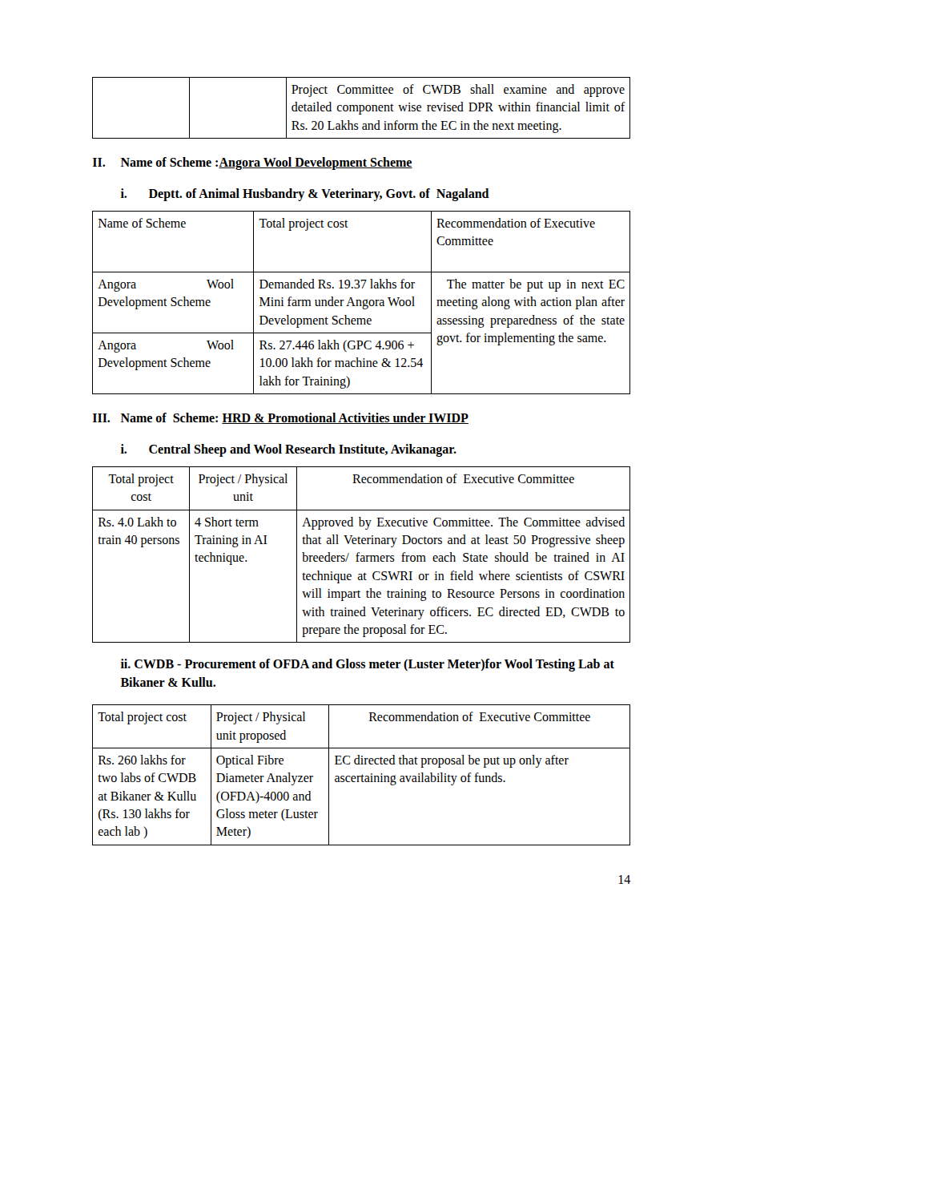| | | Project Committee of CWDB shall examine and approve detailed component wise revised DPR within financial limit of Rs. 20 Lakhs and inform the EC in the next meeting. |
II. Name of Scheme :Angora Wool Development Scheme
i. Deptt. of Animal Husbandry & Veterinary, Govt. of Nagaland
| Name of Scheme | Total project cost | Recommendation of Executive Committee |
| Angora Wool Development Scheme | Demanded Rs. 19.37 lakhs for Mini farm under Angora Wool Development Scheme | The matter be put up in next EC meeting along with action plan after assessing preparedness of the state govt. for implementing the same. |
| Angora Wool Development Scheme | Rs. 27.446 lakh (GPC 4.906 + 10.00 lakh for machine & 12.54 lakh for Training) |
III. Name of Scheme: HRD & Promotional Activities under IWIDP
i. Central Sheep and Wool Research Institute, Avikanagar.
| Total project cost | Project / Physical unit | Recommendation of Executive Committee |
| Rs. 4.0 Lakh to train 40 persons | 4 Short term Training in AI technique. | Approved by Executive Committee. The Committee advised that all Veterinary Doctors and at least 50 Progressive sheep breeders/ farmers from each State should be trained in AI technique at CSWRI or in field where scientists of CSWRI will impart the training to Resource Persons in coordination with trained Veterinary officers. EC directed ED, CWDB to prepare the proposal for EC. |
ii. CWDB - Procurement of OFDA and Gloss meter (Luster Meter)for Wool Testing Lab at Bikaner & Kullu.
| Total project cost | Project / Physical unit proposed | Recommendation of Executive Committee |
| Rs. 260 lakhs for two labs of CWDB at Bikaner & Kullu (Rs. 130 lakhs for each lab ) | Optical Fibre Diameter Analyzer (OFDA)-4000 and Gloss meter (Luster Meter) | EC directed that proposal be put up only after ascertaining availability of funds. |
14